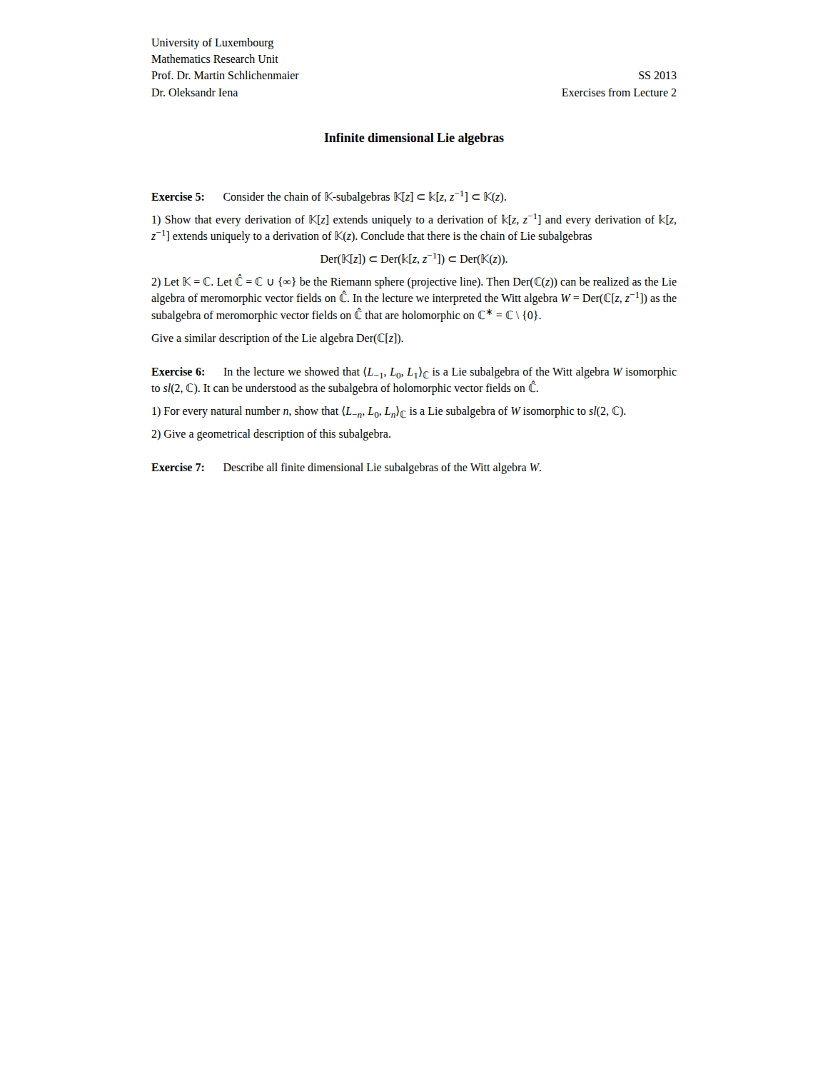University of Luxembourg
Mathematics Research Unit
Prof. Dr. Martin Schlichenmaier
SS 2013
Dr. Oleksandr Iena
Exercises from Lecture 2
Infinite dimensional Lie algebras
Exercise 5: Consider the chain of 𝕂-subalgebras 𝕂[z] ⊂ 𝕜[z, z−1] ⊂ 𝕂(z).
1) Show that every derivation of 𝕂[z] extends uniquely to a derivation of 𝕜[z, z−1] and every derivation of 𝕜[z, z−1] extends uniquely to a derivation of 𝕂(z). Conclude that there is the chain of Lie subalgebras
Der(𝕂[z]) ⊂ Der(𝕜[z, z−1]) ⊂ Der(𝕂(z)).
2) Let 𝕂 = ℂ. Let ℂ̂ = ℂ ∪ {∞} be the Riemann sphere (projective line). Then Der(ℂ(z)) can be realized as the Lie algebra of meromorphic vector fields on ℂ̂. In the lecture we interpreted the Witt algebra W = Der(ℂ[z, z−1]) as the subalgebra of meromorphic vector fields on ℂ̂ that are holomorphic on ℂ∗ = ℂ \ {0}.
Give a similar description of the Lie algebra Der(ℂ[z]).
Exercise 6: In the lecture we showed that ⟨L−1, L0, L1⟩ℂ is a Lie subalgebra of the Witt algebra W isomorphic to sl(2, ℂ). It can be understood as the subalgebra of holomorphic vector fields on ℂ̂.
1) For every natural number n, show that ⟨L−n, L0, Ln⟩ℂ is a Lie subalgebra of W isomorphic to sl(2, ℂ).
2) Give a geometrical description of this subalgebra.
Exercise 7: Describe all finite dimensional Lie subalgebras of the Witt algebra W.